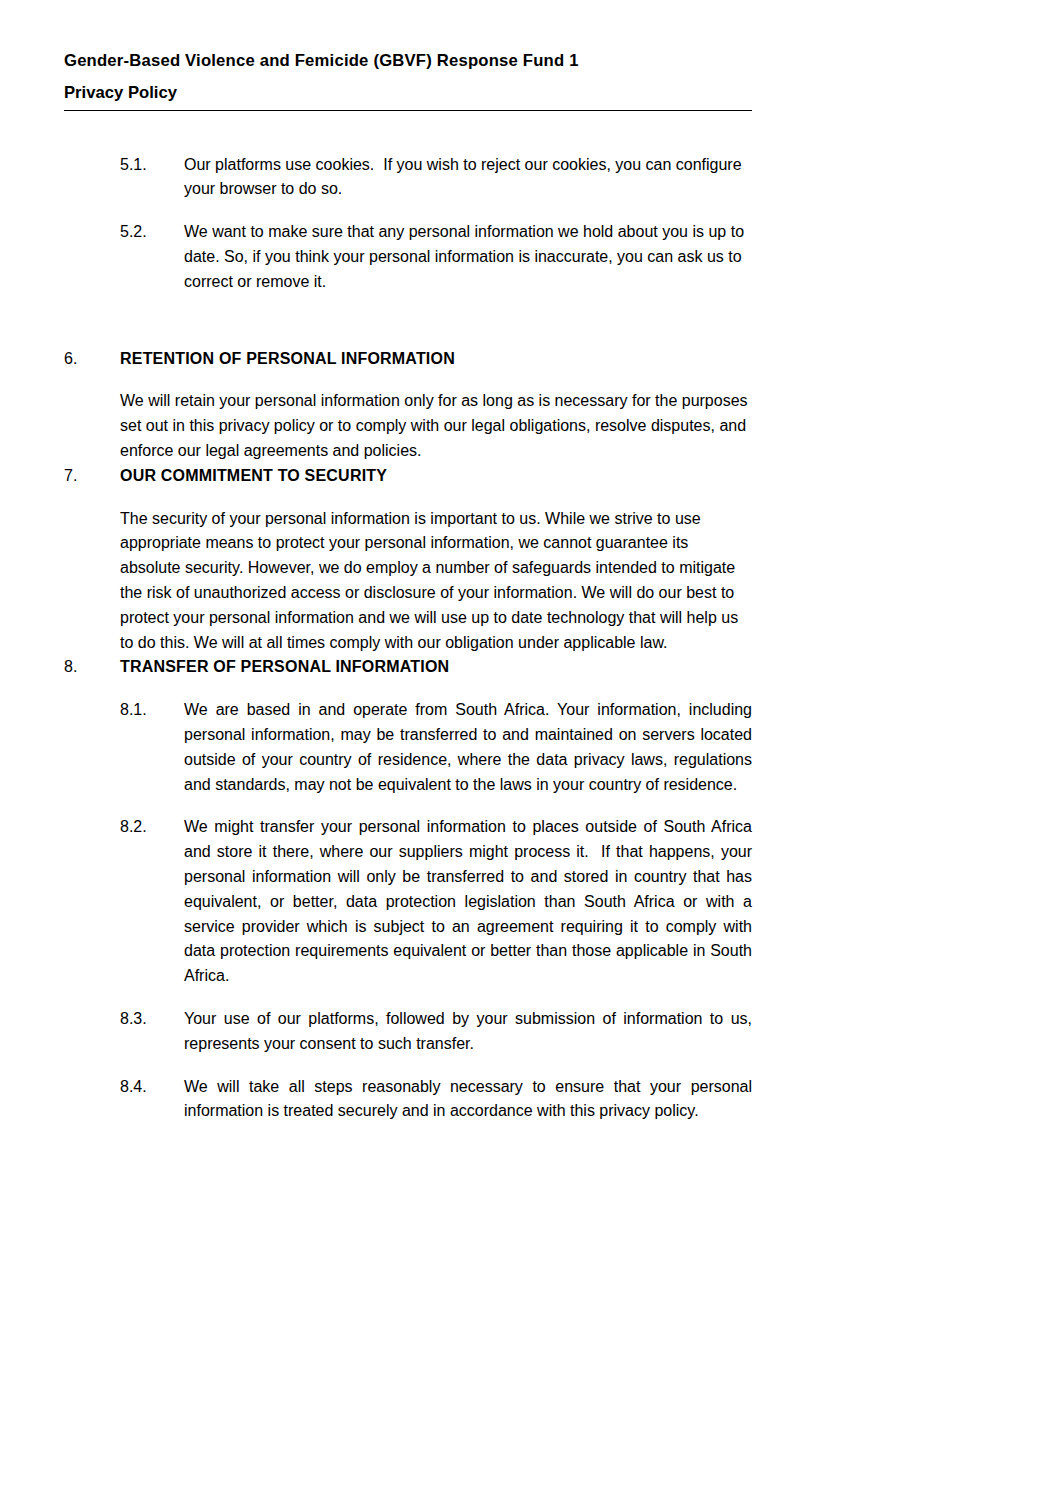Gender-Based Violence and Femicide (GBVF) Response Fund 1
Privacy Policy
5.1.
Our platforms use cookies. If you wish to reject our cookies, you can configure your browser to do so.
5.2.
We want to make sure that any personal information we hold about you is up to date. So, if you think your personal information is inaccurate, you can ask us to correct or remove it.
6.
Retention of Personal Information
We will retain your personal information only for as long as is necessary for the purposes set out in this privacy policy or to comply with our legal obligations, resolve disputes, and enforce our legal agreements and policies.
7.
Our Commitment to Security
The security of your personal information is important to us. While we strive to use appropriate means to protect your personal information, we cannot guarantee its absolute security. However, we do employ a number of safeguards intended to mitigate the risk of unauthorized access or disclosure of your information. We will do our best to protect your personal information and we will use up to date technology that will help us to do this. We will at all times comply with our obligation under applicable law.
8.
Transfer of Personal Information
8.1.
We are based in and operate from South Africa. Your information, including personal information, may be transferred to and maintained on servers located outside of your country of residence, where the data privacy laws, regulations and standards, may not be equivalent to the laws in your country of residence.
8.2.
We might transfer your personal information to places outside of South Africa and store it there, where our suppliers might process it. If that happens, your personal information will only be transferred to and stored in country that has equivalent, or better, data protection legislation than South Africa or with a service provider which is subject to an agreement requiring it to comply with data protection requirements equivalent or better than those applicable in South Africa.
8.3.
Your use of our platforms, followed by your submission of information to us, represents your consent to such transfer.
8.4.
We will take all steps reasonably necessary to ensure that your personal information is treated securely and in accordance with this privacy policy.